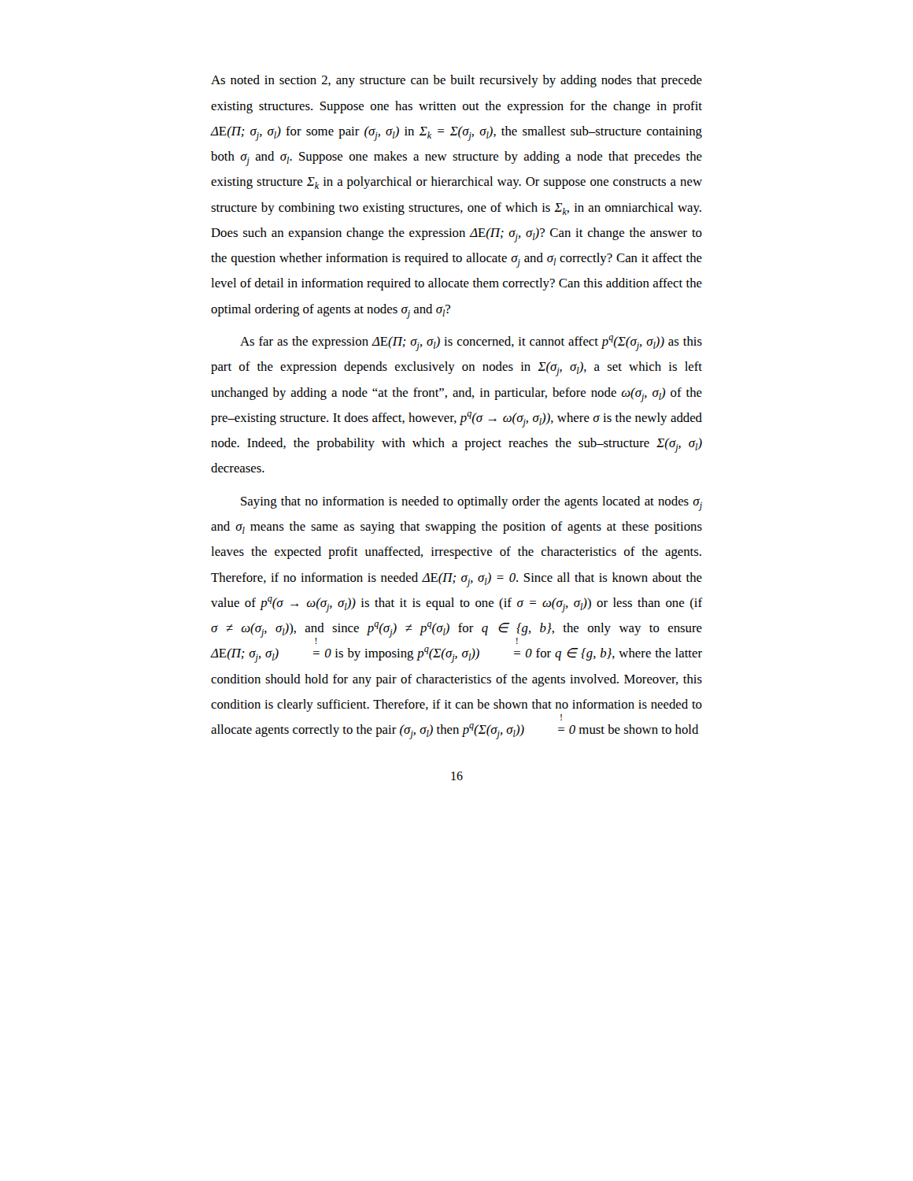As noted in section 2, any structure can be built recursively by adding nodes that precede existing structures. Suppose one has written out the expression for the change in profit ΔE(Π; σj, σl) for some pair (σj, σl) in Σk = Σ(σj, σl), the smallest sub–structure containing both σj and σl. Suppose one makes a new structure by adding a node that precedes the existing structure Σk in a polyarchical or hierarchical way. Or suppose one constructs a new structure by combining two existing structures, one of which is Σk, in an omniarchical way. Does such an expansion change the expression ΔE(Π; σj, σl)? Can it change the answer to the question whether information is required to allocate σj and σl correctly? Can it affect the level of detail in information required to allocate them correctly? Can this addition affect the optimal ordering of agents at nodes σj and σl?
As far as the expression ΔE(Π; σj, σl) is concerned, it cannot affect pq(Σ(σj, σl)) as this part of the expression depends exclusively on nodes in Σ(σj, σl), a set which is left unchanged by adding a node “at the front”, and, in particular, before node ω(σj, σl) of the pre–existing structure. It does affect, however, pq(σ → ω(σj, σl)), where σ is the newly added node. Indeed, the probability with which a project reaches the sub–structure Σ(σj, σl) decreases.
Saying that no information is needed to optimally order the agents located at nodes σj and σl means the same as saying that swapping the position of agents at these positions leaves the expected profit unaffected, irrespective of the characteristics of the agents. Therefore, if no information is needed ΔE(Π; σj, σl) = 0. Since all that is known about the value of pq(σ → ω(σj, σl)) is that it is equal to one (if σ = ω(σj, σl)) or less than one (if σ ≠ ω(σj, σl)), and since pq(σj) ≠ pq(σl) for q ∈ {g, b}, the only way to ensure ΔE(Π; σj, σl) != 0 is by imposing pq(Σ(σj, σl)) != 0 for q ∈ {g, b}, where the latter condition should hold for any pair of characteristics of the agents involved. Moreover, this condition is clearly sufficient. Therefore, if it can be shown that no information is needed to allocate agents correctly to the pair (σj, σl) then pq(Σ(σj, σl)) != 0 must be shown to hold
16